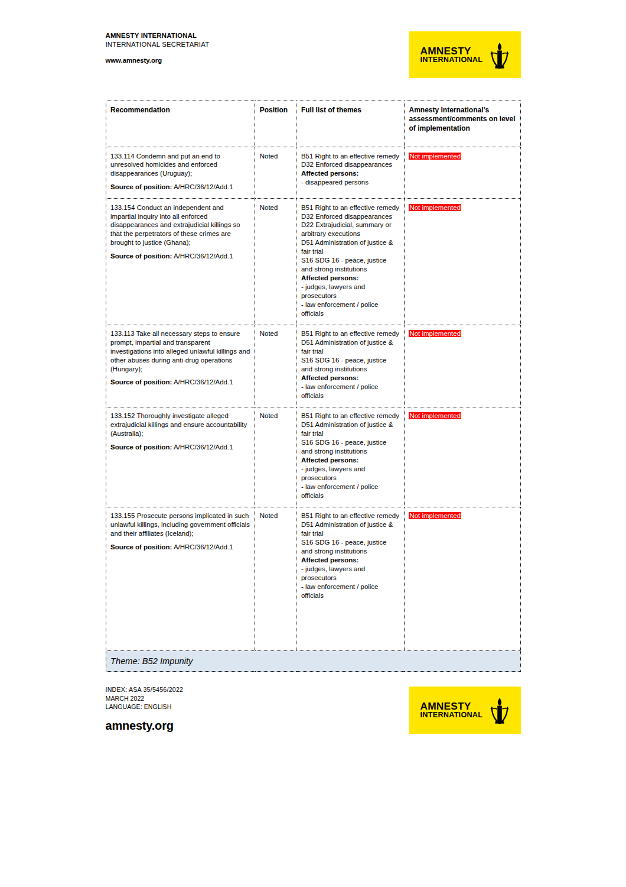AMNESTY INTERNATIONAL
INTERNATIONAL SECRETARIAT
www.amnesty.org
AMNESTY INTERNATIONAL
| Recommendation | Position | Full list of themes | Amnesty International’s assessment/comments on level of implementation |
| --- | --- | --- | --- |
| 133.114 Condemn and put an end to unresolved homicides and enforced disappearances (Uruguay); Source of position: A/HRC/36/12/Add.1 | Noted | B51 Right to an effective remedy D32 Enforced disappearances Affected persons: - disappeared persons | Not implemented |
| 133.154 Conduct an independent and impartial inquiry into all enforced disappearances and extrajudicial killings so that the perpetrators of these crimes are brought to justice (Ghana); Source of position: A/HRC/36/12/Add.1 | Noted | B51 Right to an effective remedy D32 Enforced disappearances D22 Extrajudicial, summary or arbitrary executions D51 Administration of justice & fair trial S16 SDG 16 - peace, justice and strong institutions Affected persons: - judges, lawyers and prosecutors - law enforcement / police officials | Not implemented |
| 133.113 Take all necessary steps to ensure prompt, impartial and transparent investigations into alleged unlawful killings and other abuses during anti-drug operations (Hungary); Source of position: A/HRC/36/12/Add.1 | Noted | B51 Right to an effective remedy D51 Administration of justice & fair trial S16 SDG 16 - peace, justice and strong institutions Affected persons: - law enforcement / police officials | Not implemented |
| 133.152 Thoroughly investigate alleged extrajudicial killings and ensure accountability (Australia); Source of position: A/HRC/36/12/Add.1 | Noted | B51 Right to an effective remedy D51 Administration of justice & fair trial S16 SDG 16 - peace, justice and strong institutions Affected persons: - judges, lawyers and prosecutors - law enforcement / police officials | Not implemented |
| 133.155 Prosecute persons implicated in such unlawful killings, including government officials and their affiliates (Iceland); Source of position: A/HRC/36/12/Add.1 | Noted | B51 Right to an effective remedy D51 Administration of justice & fair trial S16 SDG 16 - peace, justice and strong institutions Affected persons: - judges, lawyers and prosecutors - law enforcement / police officials | Not implemented |
| Theme: B52 Impunity |
INDEX: ASA 35/5456/2022
MARCH 2022
LANGUAGE: ENGLISH
amnesty.org
AMNESTY INTERNATIONAL